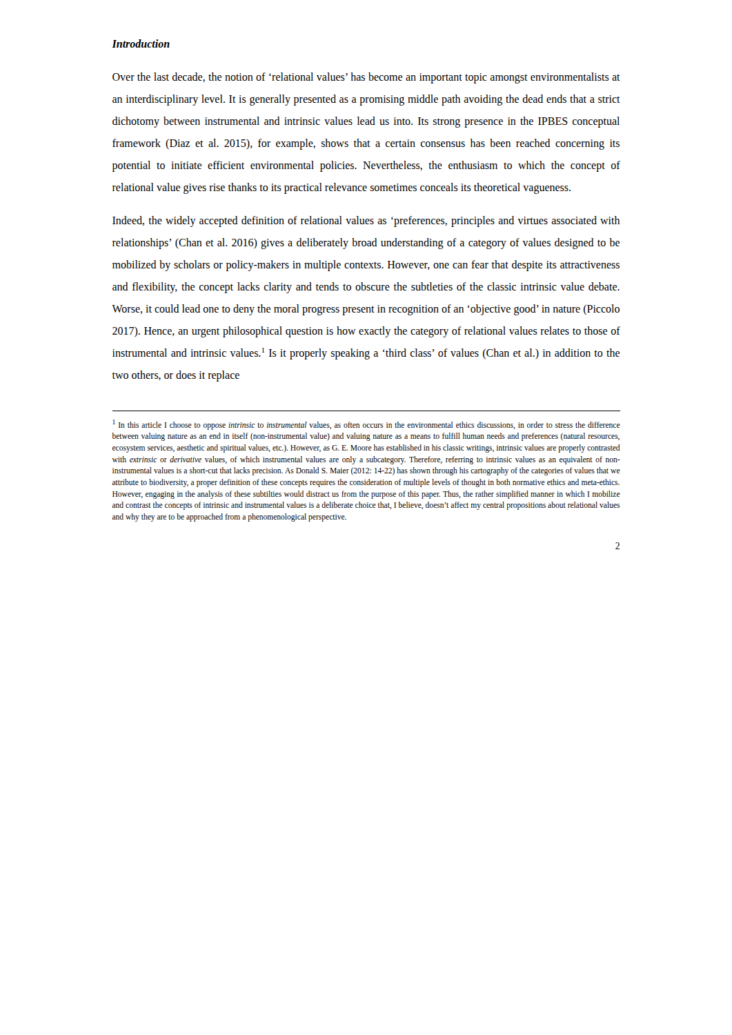Introduction
Over the last decade, the notion of ‘relational values’ has become an important topic amongst environmentalists at an interdisciplinary level. It is generally presented as a promising middle path avoiding the dead ends that a strict dichotomy between instrumental and intrinsic values lead us into. Its strong presence in the IPBES conceptual framework (Diaz et al. 2015), for example, shows that a certain consensus has been reached concerning its potential to initiate efficient environmental policies. Nevertheless, the enthusiasm to which the concept of relational value gives rise thanks to its practical relevance sometimes conceals its theoretical vagueness.
Indeed, the widely accepted definition of relational values as ‘preferences, principles and virtues associated with relationships’ (Chan et al. 2016) gives a deliberately broad understanding of a category of values designed to be mobilized by scholars or policy-makers in multiple contexts. However, one can fear that despite its attractiveness and flexibility, the concept lacks clarity and tends to obscure the subtleties of the classic intrinsic value debate. Worse, it could lead one to deny the moral progress present in recognition of an ‘objective good’ in nature (Piccolo 2017). Hence, an urgent philosophical question is how exactly the category of relational values relates to those of instrumental and intrinsic values.1 Is it properly speaking a ‘third class’ of values (Chan et al.) in addition to the two others, or does it replace
1 In this article I choose to oppose intrinsic to instrumental values, as often occurs in the environmental ethics discussions, in order to stress the difference between valuing nature as an end in itself (non-instrumental value) and valuing nature as a means to fulfill human needs and preferences (natural resources, ecosystem services, aesthetic and spiritual values, etc.). However, as G. E. Moore has established in his classic writings, intrinsic values are properly contrasted with extrinsic or derivative values, of which instrumental values are only a subcategory. Therefore, referring to intrinsic values as an equivalent of non-instrumental values is a short-cut that lacks precision. As Donald S. Maier (2012: 14-22) has shown through his cartography of the categories of values that we attribute to biodiversity, a proper definition of these concepts requires the consideration of multiple levels of thought in both normative ethics and meta-ethics. However, engaging in the analysis of these subtilties would distract us from the purpose of this paper. Thus, the rather simplified manner in which I mobilize and contrast the concepts of intrinsic and instrumental values is a deliberate choice that, I believe, doesn’t affect my central propositions about relational values and why they are to be approached from a phenomenological perspective.
2